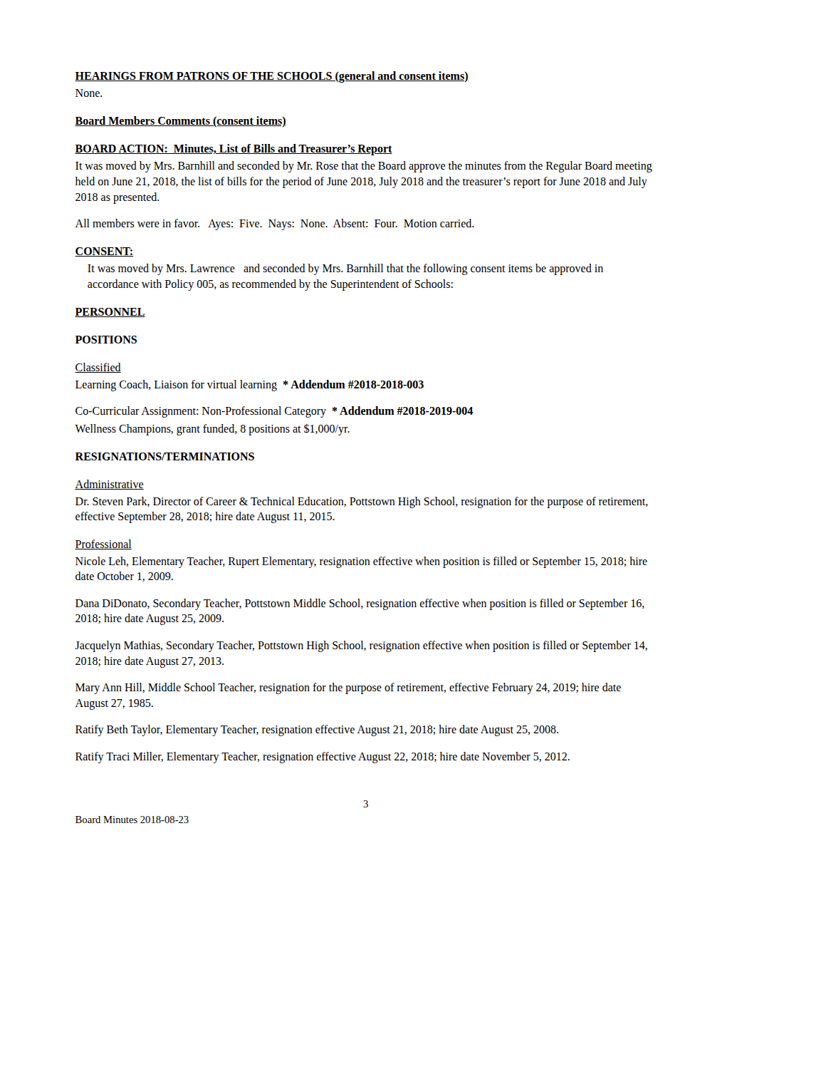HEARINGS FROM PATRONS OF THE SCHOOLS (general and consent items)
None.
Board Members Comments (consent items)
BOARD ACTION: Minutes, List of Bills and Treasurer’s Report
It was moved by Mrs. Barnhill and seconded by Mr. Rose that the Board approve the minutes from the Regular Board meeting held on June 21, 2018, the list of bills for the period of June 2018, July 2018 and the treasurer’s report for June 2018 and July 2018 as presented.
All members were in favor. Ayes: Five. Nays: None. Absent: Four. Motion carried.
CONSENT:
It was moved by Mrs. Lawrence and seconded by Mrs. Barnhill that the following consent items be approved in accordance with Policy 005, as recommended by the Superintendent of Schools:
PERSONNEL
POSITIONS
Classified
Learning Coach, Liaison for virtual learning * Addendum #2018-2018-003
Co-Curricular Assignment: Non-Professional Category * Addendum #2018-2019-004
Wellness Champions, grant funded, 8 positions at $1,000/yr.
RESIGNATIONS/TERMINATIONS
Administrative
Dr. Steven Park, Director of Career & Technical Education, Pottstown High School, resignation for the purpose of retirement, effective September 28, 2018; hire date August 11, 2015.
Professional
Nicole Leh, Elementary Teacher, Rupert Elementary, resignation effective when position is filled or September 15, 2018; hire date October 1, 2009.
Dana DiDonato, Secondary Teacher, Pottstown Middle School, resignation effective when position is filled or September 16, 2018; hire date August 25, 2009.
Jacquelyn Mathias, Secondary Teacher, Pottstown High School, resignation effective when position is filled or September 14, 2018; hire date August 27, 2013.
Mary Ann Hill, Middle School Teacher, resignation for the purpose of retirement, effective February 24, 2019; hire date August 27, 1985.
Ratify Beth Taylor, Elementary Teacher, resignation effective August 21, 2018; hire date August 25, 2008.
Ratify Traci Miller, Elementary Teacher, resignation effective August 22, 2018; hire date November 5, 2012.
3
Board Minutes 2018-08-23